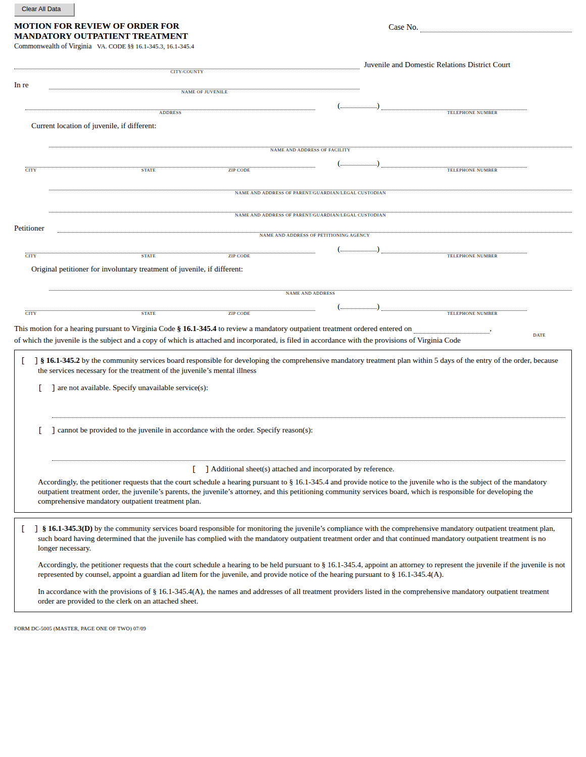Clear All Data
Motion for Review of Order for
Mandatory Outpatient Treatment
Commonwealth of Virginia VA. CODE §§ 16.1-345.3, 16.1-345.4
Case No.
| | Juvenile and Domestic Relations District Court |
| City/County | |
| In re | | |
| | Name of Juvenile | |
| | | | ( ) |
| | Address | | Telephone Number |
Current location of juvenile, if different:
| | Name and Address of Facility |
| | | | ( ) |
| | / City / State / Zip Code / | | Telephone Number |
| | Name and Address of Parent/Guardian/Legal Custodian |
| | Name and Address of Parent/Guardian/Legal Custodian |
| Petitioner | |
| | Name and Address of Petitioning Agency |
| | | | ( ) |
| | / City / State / Zip Code / | | Telephone Number |
Original petitioner for involuntary treatment of juvenile, if different:
| | Name and Address |
| | | | ( ) |
| | / City / State / Zip Code / | | Telephone Number |
This motion for a hearing pursuant to Virginia Code § 16.1-345.4 to review a mandatory outpatient treatment ordered entered on ,
Date
of which the juvenile is the subject and a copy of which is attached and incorporated, is filed in accordance with the provisions of Virginia Code
[ ] § 16.1-345.2 by the community services board responsible for developing the comprehensive mandatory treatment plan within 5 days of the entry of the order, because the services necessary for the treatment of the juvenile’s mental illness
[ ] are not available. Specify unavailable service(s):
[ ] cannot be provided to the juvenile in accordance with the order. Specify reason(s):
[ ] Additional sheet(s) attached and incorporated by reference.
Accordingly, the petitioner requests that the court schedule a hearing pursuant to § 16.1-345.4 and provide notice to the juvenile who is the subject of the mandatory outpatient treatment order, the juvenile’s parents, the juvenile’s attorney, and this petitioning community services board, which is responsible for developing the comprehensive mandatory outpatient treatment plan.
[ ] § 16.1-345.3(D) by the community services board responsible for monitoring the juvenile’s compliance with the comprehensive mandatory outpatient treatment plan, such board having determined that the juvenile has complied with the mandatory outpatient treatment order and that continued mandatory outpatient treatment is no longer necessary.
Accordingly, the petitioner requests that the court schedule a hearing to be held pursuant to § 16.1-345.4, appoint an attorney to represent the juvenile if the juvenile is not represented by counsel, appoint a guardian ad litem for the juvenile, and provide notice of the hearing pursuant to § 16.1-345.4(A).
In accordance with the provisions of § 16.1-345.4(A), the names and addresses of all treatment providers listed in the comprehensive mandatory outpatient treatment order are provided to the clerk on an attached sheet.
FORM DC-5005 (MASTER, PAGE ONE OF TWO) 07/09